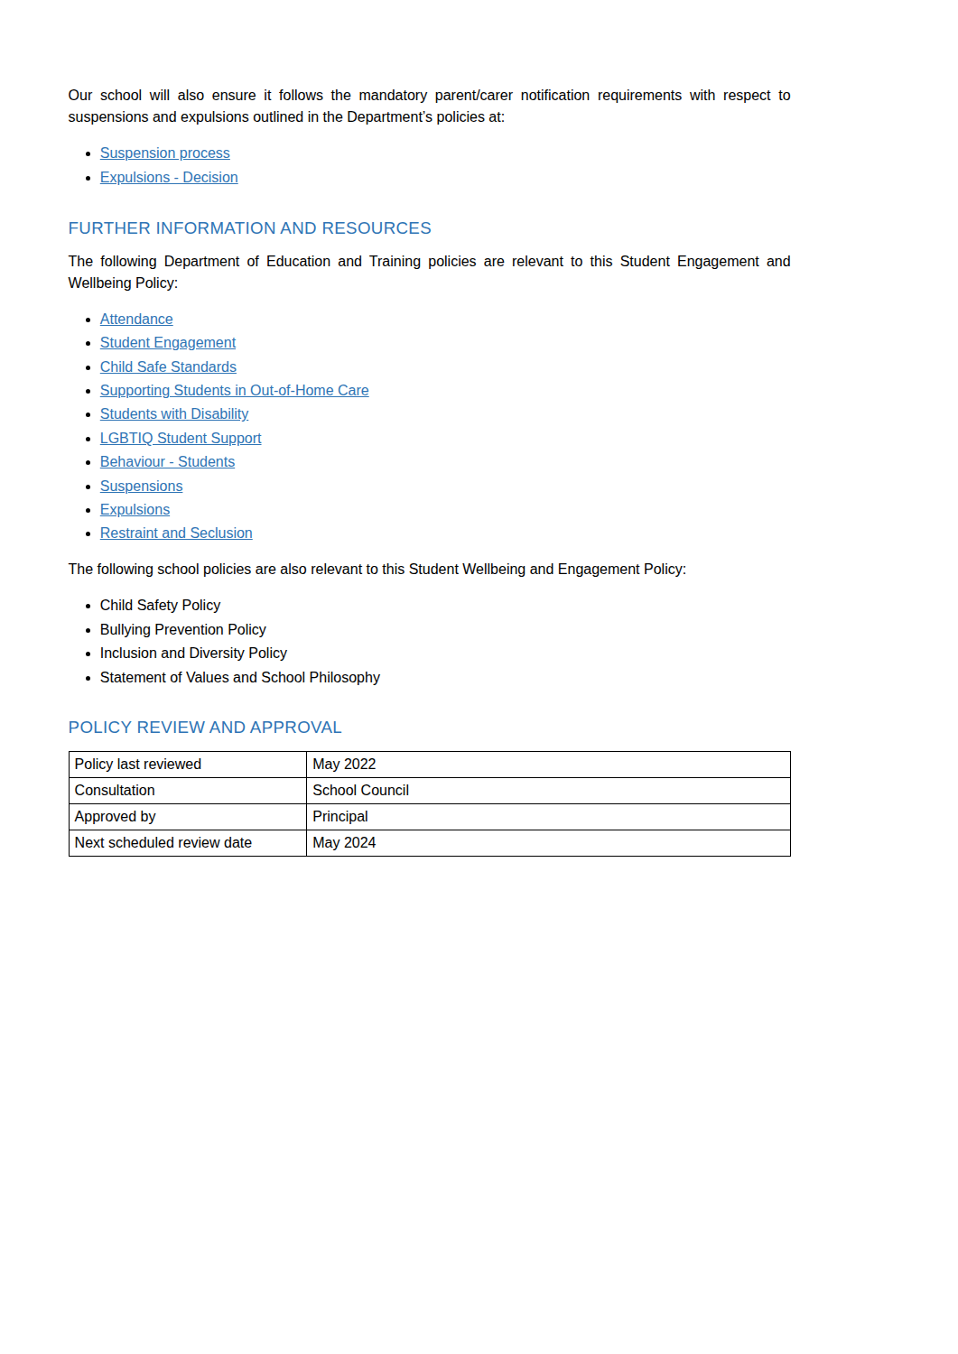Our school will also ensure it follows the mandatory parent/carer notification requirements with respect to suspensions and expulsions outlined in the Department’s policies at:
Suspension process
Expulsions - Decision
Further information and resources
The following Department of Education and Training policies are relevant to this Student Engagement and Wellbeing Policy:
Attendance
Student Engagement
Child Safe Standards
Supporting Students in Out-of-Home Care
Students with Disability
LGBTIQ Student Support
Behaviour - Students
Suspensions
Expulsions
Restraint and Seclusion
The following school policies are also relevant to this Student Wellbeing and Engagement Policy:
Child Safety Policy
Bullying Prevention Policy
Inclusion and Diversity Policy
Statement of Values and School Philosophy
Policy review and approval
| Policy last reviewed | May 2022 |
| Consultation | School Council |
| Approved by | Principal |
| Next scheduled review date | May 2024 |